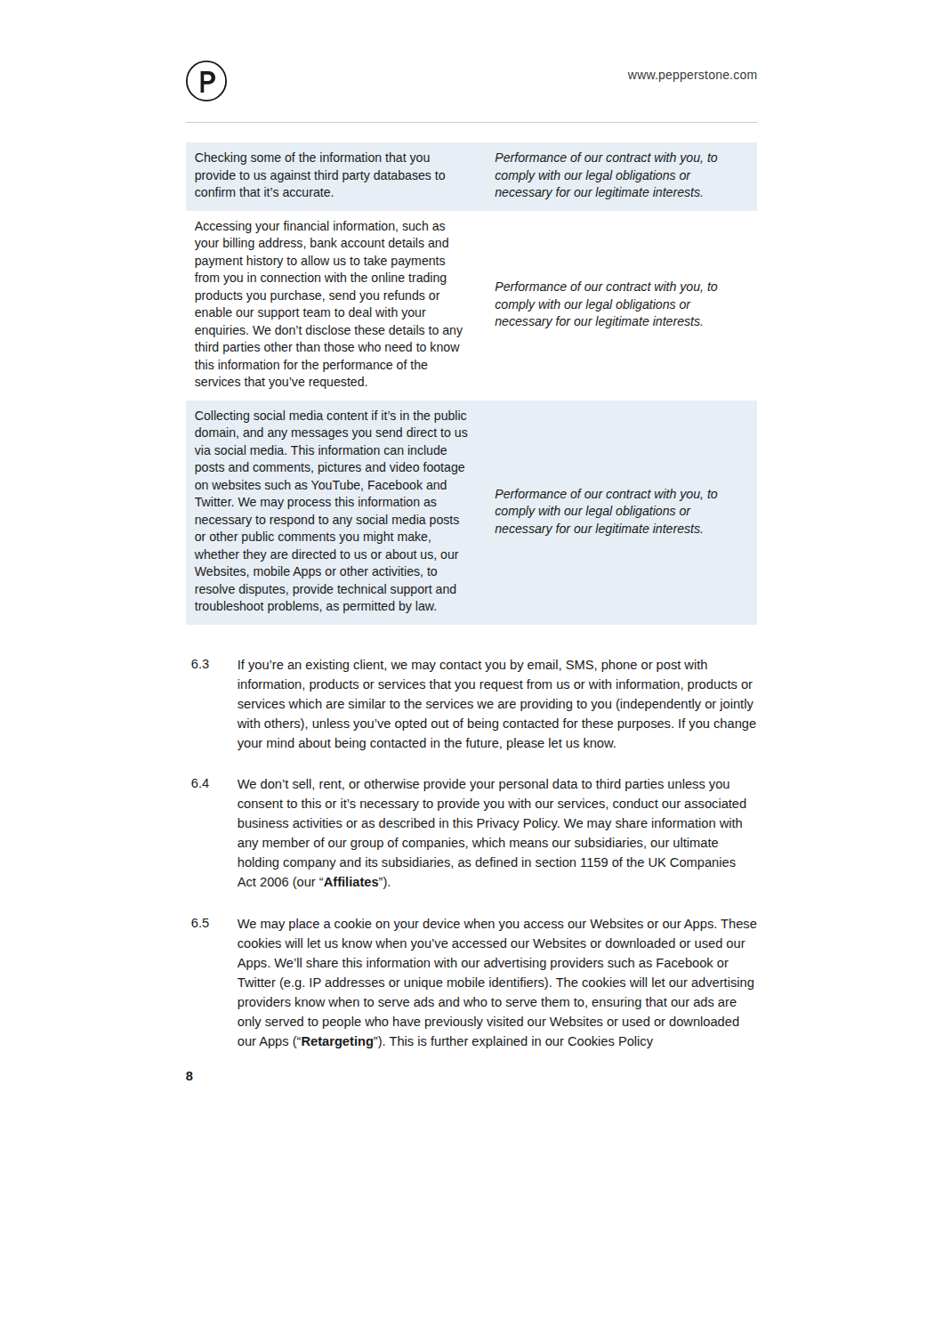www.pepperstone.com
| Checking some of the information that you provide to us against third party databases to confirm that it’s accurate. | Performance of our contract with you, to comply with our legal obligations or necessary for our legitimate interests. |
| Accessing your financial information, such as your billing address, bank account details and payment history to allow us to take payments from you in connection with the online trading products you purchase, send you refunds or enable our support team to deal with your enquiries. We don’t disclose these details to any third parties other than those who need to know this information for the performance of the services that you’ve requested. | Performance of our contract with you, to comply with our legal obligations or necessary for our legitimate interests. |
| Collecting social media content if it’s in the public domain, and any messages you send direct to us via social media. This information can include posts and comments, pictures and video footage on websites such as YouTube, Facebook and Twitter. We may process this information as necessary to respond to any social media posts or other public comments you might make, whether they are directed to us or about us, our Websites, mobile Apps or other activities, to resolve disputes, provide technical support and troubleshoot problems, as permitted by law. | Performance of our contract with you, to comply with our legal obligations or necessary for our legitimate interests. |
6.3
If you’re an existing client, we may contact you by email, SMS, phone or post with information, products or services that you request from us or with information, products or services which are similar to the services we are providing to you (independently or jointly with others), unless you’ve opted out of being contacted for these purposes. If you change your mind about being contacted in the future, please let us know.
6.4
We don’t sell, rent, or otherwise provide your personal data to third parties unless you consent to this or it’s necessary to provide you with our services, conduct our associated business activities or as described in this Privacy Policy. We may share information with any member of our group of companies, which means our subsidiaries, our ultimate holding company and its subsidiaries, as defined in section 1159 of the UK Companies Act 2006 (our “Affiliates”).
6.5
We may place a cookie on your device when you access our Websites or our Apps. These cookies will let us know when you’ve accessed our Websites or downloaded or used our Apps. We’ll share this information with our advertising providers such as Facebook or Twitter (e.g. IP addresses or unique mobile identifiers). The cookies will let our advertising providers know when to serve ads and who to serve them to, ensuring that our ads are only served to people who have previously visited our Websites or used or downloaded our Apps (“Retargeting”). This is further explained in our Cookies Policy
8